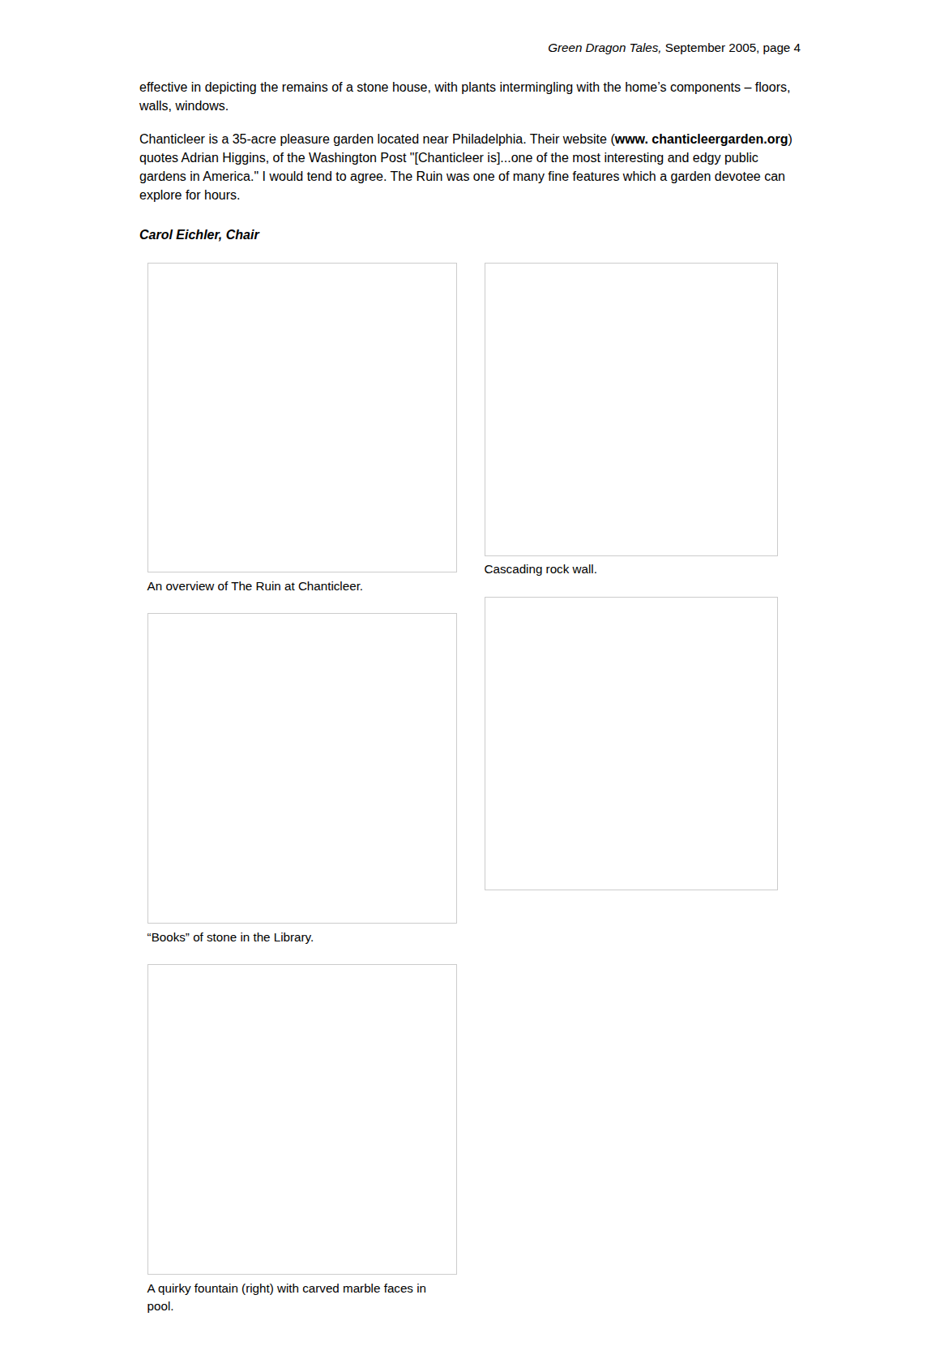Green Dragon Tales, September 2005, page 4
effective in depicting the remains of a stone house, with plants intermingling with the home’s components – floors, walls, windows.
Chanticleer is a 35-acre pleasure garden located near Philadelphia. Their website (www. chanticleergarden.org) quotes Adrian Higgins, of the Washington Post "[Chanticleer is]...one of the most interesting and edgy public gardens in America." I would tend to agree. The Ruin was one of many fine features which a garden devotee can explore for hours.
Carol Eichler, Chair
An overview of The Ruin at Chanticleer.
“Books” of stone in the Library.
A quirky fountain (right) with carved marble faces in pool.
Cascading rock wall.